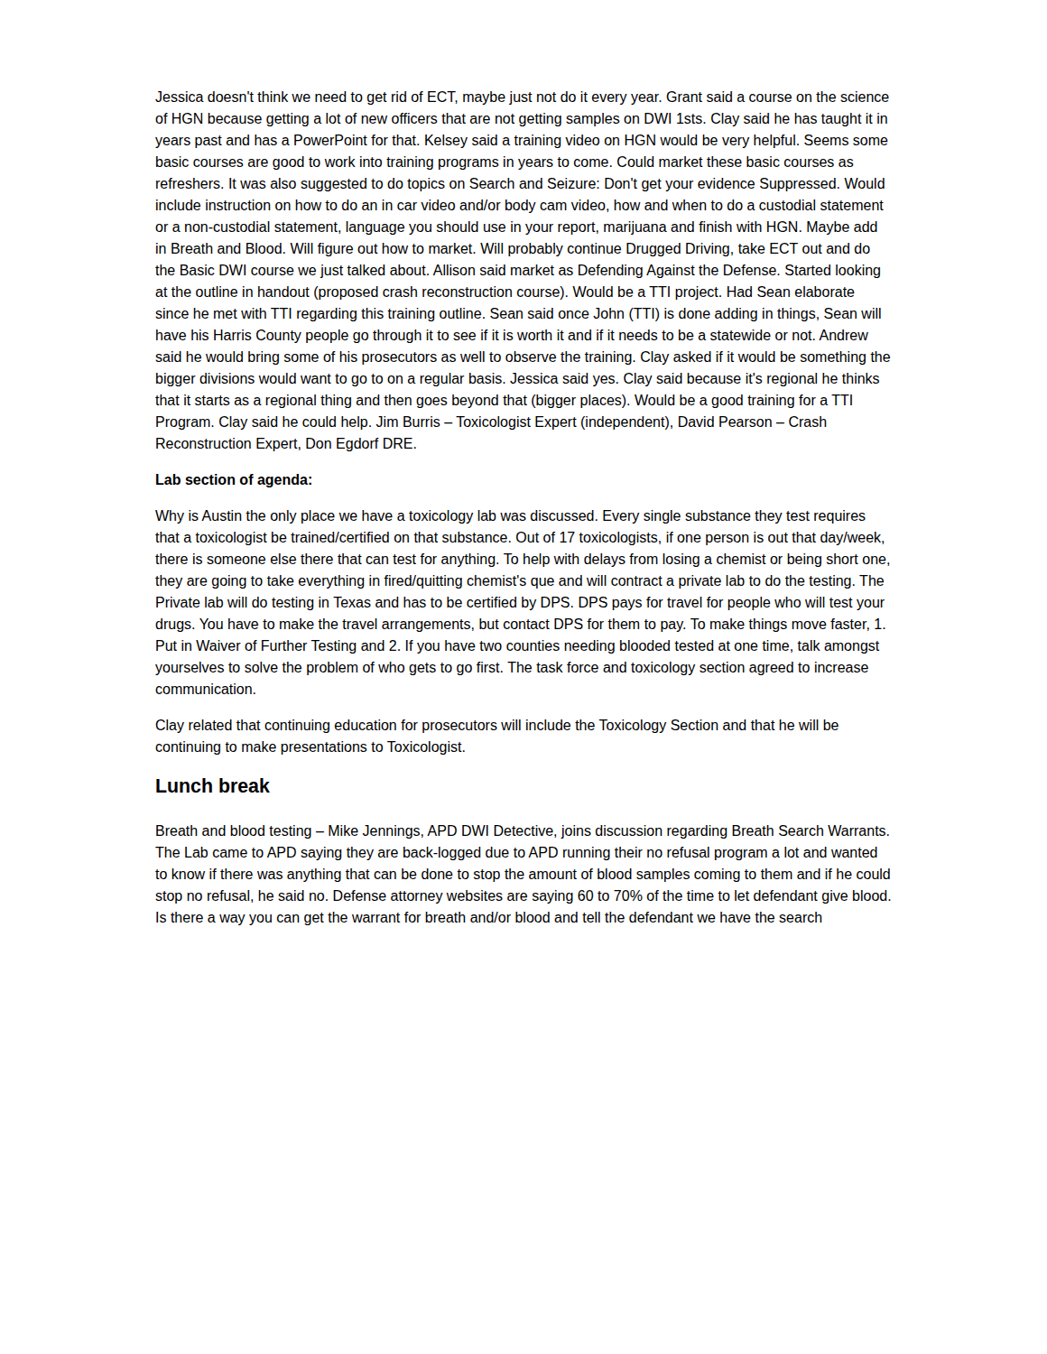Jessica doesn't think we need to get rid of ECT, maybe just not do it every year. Grant said a course on the science of HGN because getting a lot of new officers that are not getting samples on DWI 1sts. Clay said he has taught it in years past and has a PowerPoint for that. Kelsey said a training video on HGN would be very helpful. Seems some basic courses are good to work into training programs in years to come. Could market these basic courses as refreshers. It was also suggested to do topics on Search and Seizure: Don't get your evidence Suppressed. Would include instruction on how to do an in car video and/or body cam video, how and when to do a custodial statement or a non-custodial statement, language you should use in your report, marijuana and finish with HGN. Maybe add in Breath and Blood. Will figure out how to market. Will probably continue Drugged Driving, take ECT out and do the Basic DWI course we just talked about. Allison said market as Defending Against the Defense. Started looking at the outline in handout (proposed crash reconstruction course). Would be a TTI project. Had Sean elaborate since he met with TTI regarding this training outline. Sean said once John (TTI) is done adding in things, Sean will have his Harris County people go through it to see if it is worth it and if it needs to be a statewide or not. Andrew said he would bring some of his prosecutors as well to observe the training. Clay asked if it would be something the bigger divisions would want to go to on a regular basis. Jessica said yes. Clay said because it's regional he thinks that it starts as a regional thing and then goes beyond that (bigger places). Would be a good training for a TTI Program. Clay said he could help. Jim Burris – Toxicologist Expert (independent), David Pearson – Crash Reconstruction Expert, Don Egdorf DRE.
Lab section of agenda:
Why is Austin the only place we have a toxicology lab was discussed. Every single substance they test requires that a toxicologist be trained/certified on that substance. Out of 17 toxicologists, if one person is out that day/week, there is someone else there that can test for anything. To help with delays from losing a chemist or being short one, they are going to take everything in fired/quitting chemist's que and will contract a private lab to do the testing. The Private lab will do testing in Texas and has to be certified by DPS. DPS pays for travel for people who will test your drugs. You have to make the travel arrangements, but contact DPS for them to pay. To make things move faster, 1. Put in Waiver of Further Testing and 2. If you have two counties needing blooded tested at one time, talk amongst yourselves to solve the problem of who gets to go first. The task force and toxicology section agreed to increase communication.
Clay related that continuing education for prosecutors will include the Toxicology Section and that he will be continuing to make presentations to Toxicologist.
Lunch break
Breath and blood testing – Mike Jennings, APD DWI Detective, joins discussion regarding Breath Search Warrants. The Lab came to APD saying they are back-logged due to APD running their no refusal program a lot and wanted to know if there was anything that can be done to stop the amount of blood samples coming to them and if he could stop no refusal, he said no. Defense attorney websites are saying 60 to 70% of the time to let defendant give blood. Is there a way you can get the warrant for breath and/or blood and tell the defendant we have the search